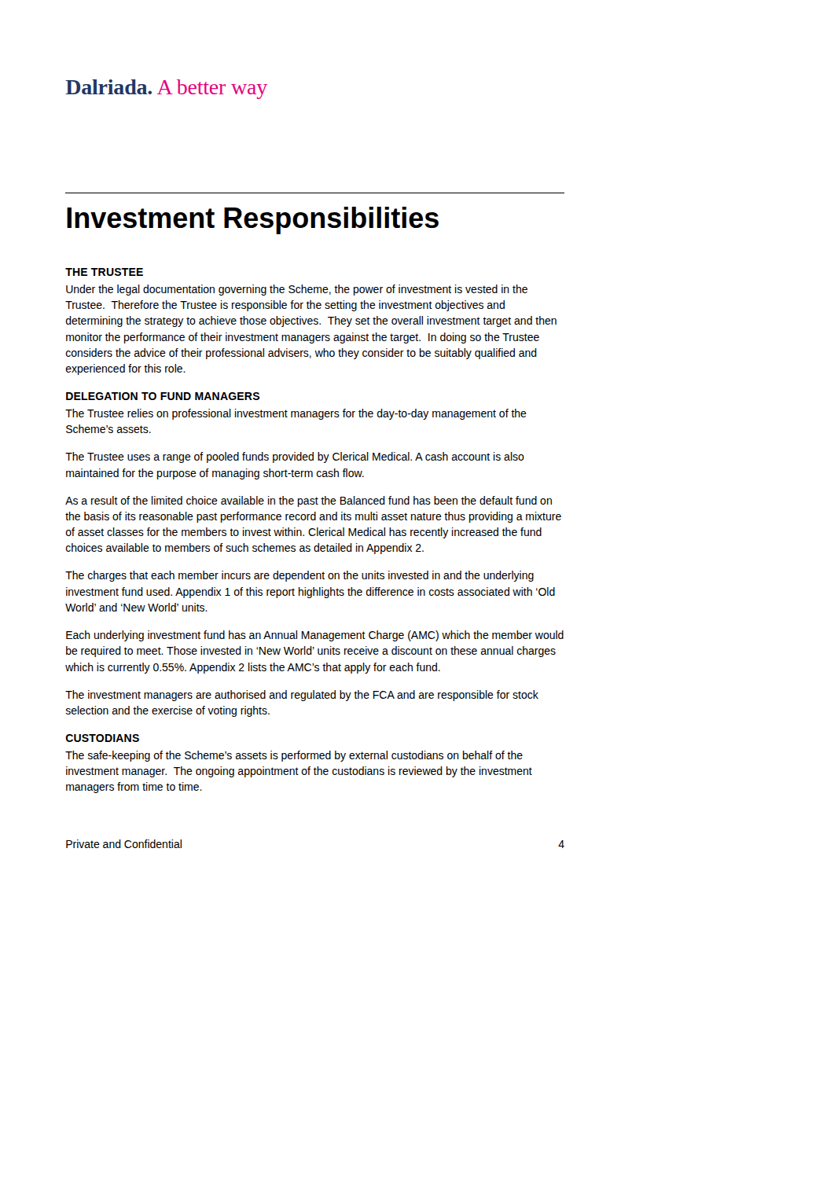Dalriada. A better way
Investment Responsibilities
The Trustee
Under the legal documentation governing the Scheme, the power of investment is vested in the Trustee. Therefore the Trustee is responsible for the setting the investment objectives and determining the strategy to achieve those objectives. They set the overall investment target and then monitor the performance of their investment managers against the target. In doing so the Trustee considers the advice of their professional advisers, who they consider to be suitably qualified and experienced for this role.
Delegation to Fund Managers
The Trustee relies on professional investment managers for the day-to-day management of the Scheme’s assets.
The Trustee uses a range of pooled funds provided by Clerical Medical. A cash account is also maintained for the purpose of managing short-term cash flow.
As a result of the limited choice available in the past the Balanced fund has been the default fund on the basis of its reasonable past performance record and its multi asset nature thus providing a mixture of asset classes for the members to invest within. Clerical Medical has recently increased the fund choices available to members of such schemes as detailed in Appendix 2.
The charges that each member incurs are dependent on the units invested in and the underlying investment fund used. Appendix 1 of this report highlights the difference in costs associated with ‘Old World’ and ‘New World’ units.
Each underlying investment fund has an Annual Management Charge (AMC) which the member would be required to meet. Those invested in ‘New World’ units receive a discount on these annual charges which is currently 0.55%. Appendix 2 lists the AMC’s that apply for each fund.
The investment managers are authorised and regulated by the FCA and are responsible for stock selection and the exercise of voting rights.
Custodians
The safe-keeping of the Scheme’s assets is performed by external custodians on behalf of the investment manager. The ongoing appointment of the custodians is reviewed by the investment managers from time to time.
Private and Confidential 4